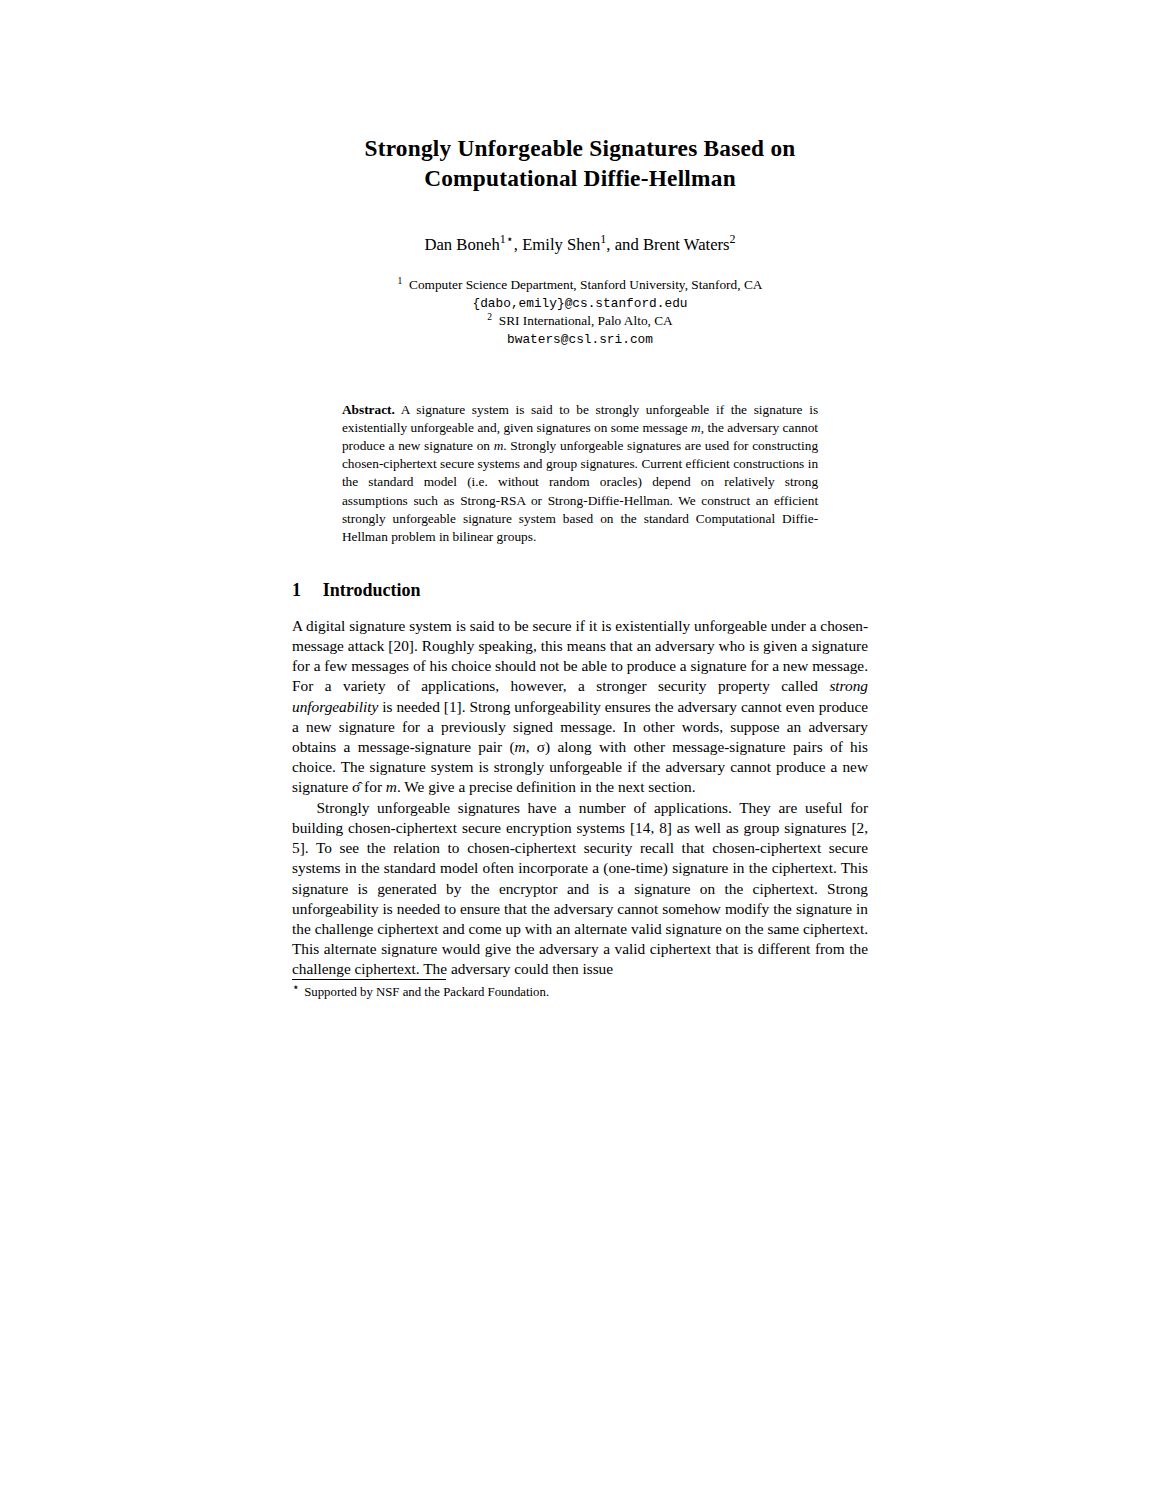Strongly Unforgeable Signatures Based on
Computational Diffie-Hellman
Dan Boneh1⋆, Emily Shen1, and Brent Waters2
1 Computer Science Department, Stanford University, Stanford, CA
{dabo,emily}@cs.stanford.edu
2 SRI International, Palo Alto, CA
bwaters@csl.sri.com
Abstract. A signature system is said to be strongly unforgeable if the signature is existentially unforgeable and, given signatures on some message m, the adversary cannot produce a new signature on m. Strongly unforgeable signatures are used for constructing chosen-ciphertext secure systems and group signatures. Current efficient constructions in the standard model (i.e. without random oracles) depend on relatively strong assumptions such as Strong-RSA or Strong-Diffie-Hellman. We construct an efficient strongly unforgeable signature system based on the standard Computational Diffie-Hellman problem in bilinear groups.
1 Introduction
A digital signature system is said to be secure if it is existentially unforgeable under a chosen-message attack [20]. Roughly speaking, this means that an adversary who is given a signature for a few messages of his choice should not be able to produce a signature for a new message. For a variety of applications, however, a stronger security property called strong unforgeability is needed [1]. Strong unforgeability ensures the adversary cannot even produce a new signature for a previously signed message. In other words, suppose an adversary obtains a message-signature pair (m, σ) along with other message-signature pairs of his choice. The signature system is strongly unforgeable if the adversary cannot produce a new signature σ̂ for m. We give a precise definition in the next section.
Strongly unforgeable signatures have a number of applications. They are useful for building chosen-ciphertext secure encryption systems [14, 8] as well as group signatures [2, 5]. To see the relation to chosen-ciphertext security recall that chosen-ciphertext secure systems in the standard model often incorporate a (one-time) signature in the ciphertext. This signature is generated by the encryptor and is a signature on the ciphertext. Strong unforgeability is needed to ensure that the adversary cannot somehow modify the signature in the challenge ciphertext and come up with an alternate valid signature on the same ciphertext. This alternate signature would give the adversary a valid ciphertext that is different from the challenge ciphertext. The adversary could then issue
⋆Supported by NSF and the Packard Foundation.